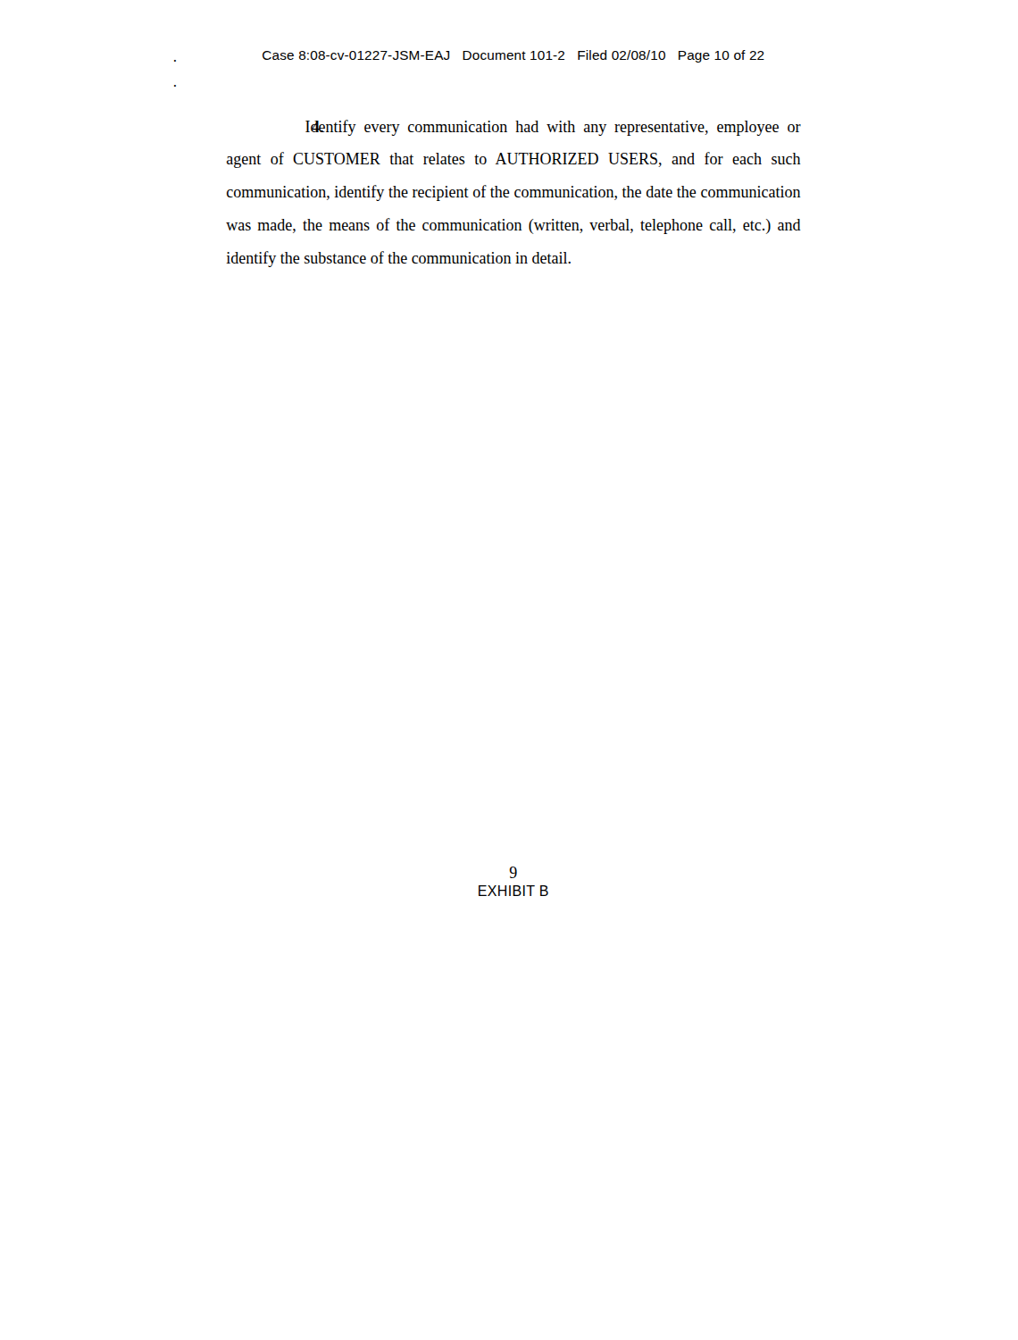.
.
Case 8:08-cv-01227-JSM-EAJ Document 101-2 Filed 02/08/10 Page 10 of 22
4. Identify every communication had with any representative, employee or agent of CUSTOMER that relates to AUTHORIZED USERS, and for each such communication, identify the recipient of the communication, the date the communication was made, the means of the communication (written, verbal, telephone call, etc.) and identify the substance of the communication in detail.
9
EXHIBIT B